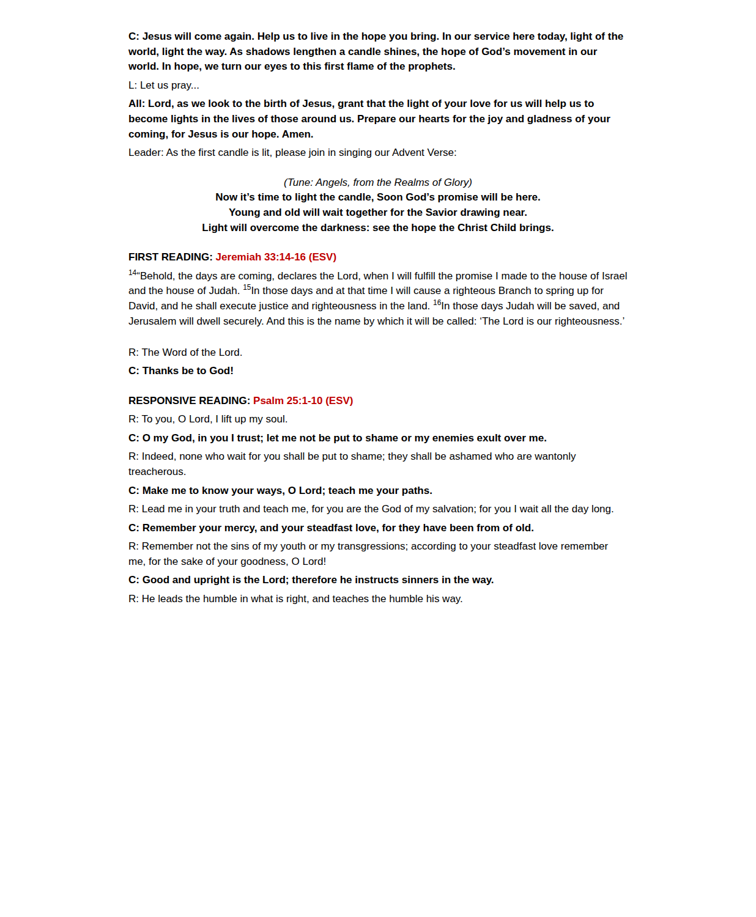C: Jesus will come again. Help us to live in the hope you bring. In our service here today, light of the world, light the way. As shadows lengthen a candle shines, the hope of God’s movement in our world. In hope, we turn our eyes to this first flame of the prophets.
L: Let us pray...
All: Lord, as we look to the birth of Jesus, grant that the light of your love for us will help us to become lights in the lives of those around us. Prepare our hearts for the joy and gladness of your coming, for Jesus is our hope. Amen.
Leader: As the first candle is lit, please join in singing our Advent Verse:
(Tune: Angels, from the Realms of Glory)
Now it’s time to light the candle, Soon God’s promise will be here.
Young and old will wait together for the Savior drawing near.
Light will overcome the darkness: see the hope the Christ Child brings.
FIRST READING: Jeremiah 33:14-16 (ESV)
14“Behold, the days are coming, declares the Lord, when I will fulfill the promise I made to the house of Israel and the house of Judah. 15In those days and at that time I will cause a righteous Branch to spring up for David, and he shall execute justice and righteousness in the land. 16In those days Judah will be saved, and Jerusalem will dwell securely. And this is the name by which it will be called: ‘The Lord is our righteousness.’
R: The Word of the Lord.
C: Thanks be to God!
RESPONSIVE READING: Psalm 25:1-10 (ESV)
R: To you, O Lord, I lift up my soul.
C: O my God, in you I trust; let me not be put to shame or my enemies exult over me.
R: Indeed, none who wait for you shall be put to shame; they shall be ashamed who are wantonly treacherous.
C: Make me to know your ways, O Lord; teach me your paths.
R: Lead me in your truth and teach me, for you are the God of my salvation; for you I wait all the day long.
C: Remember your mercy, and your steadfast love, for they have been from of old.
R: Remember not the sins of my youth or my transgressions; according to your steadfast love remember me, for the sake of your goodness, O Lord!
C: Good and upright is the Lord; therefore he instructs sinners in the way.
R: He leads the humble in what is right, and teaches the humble his way.